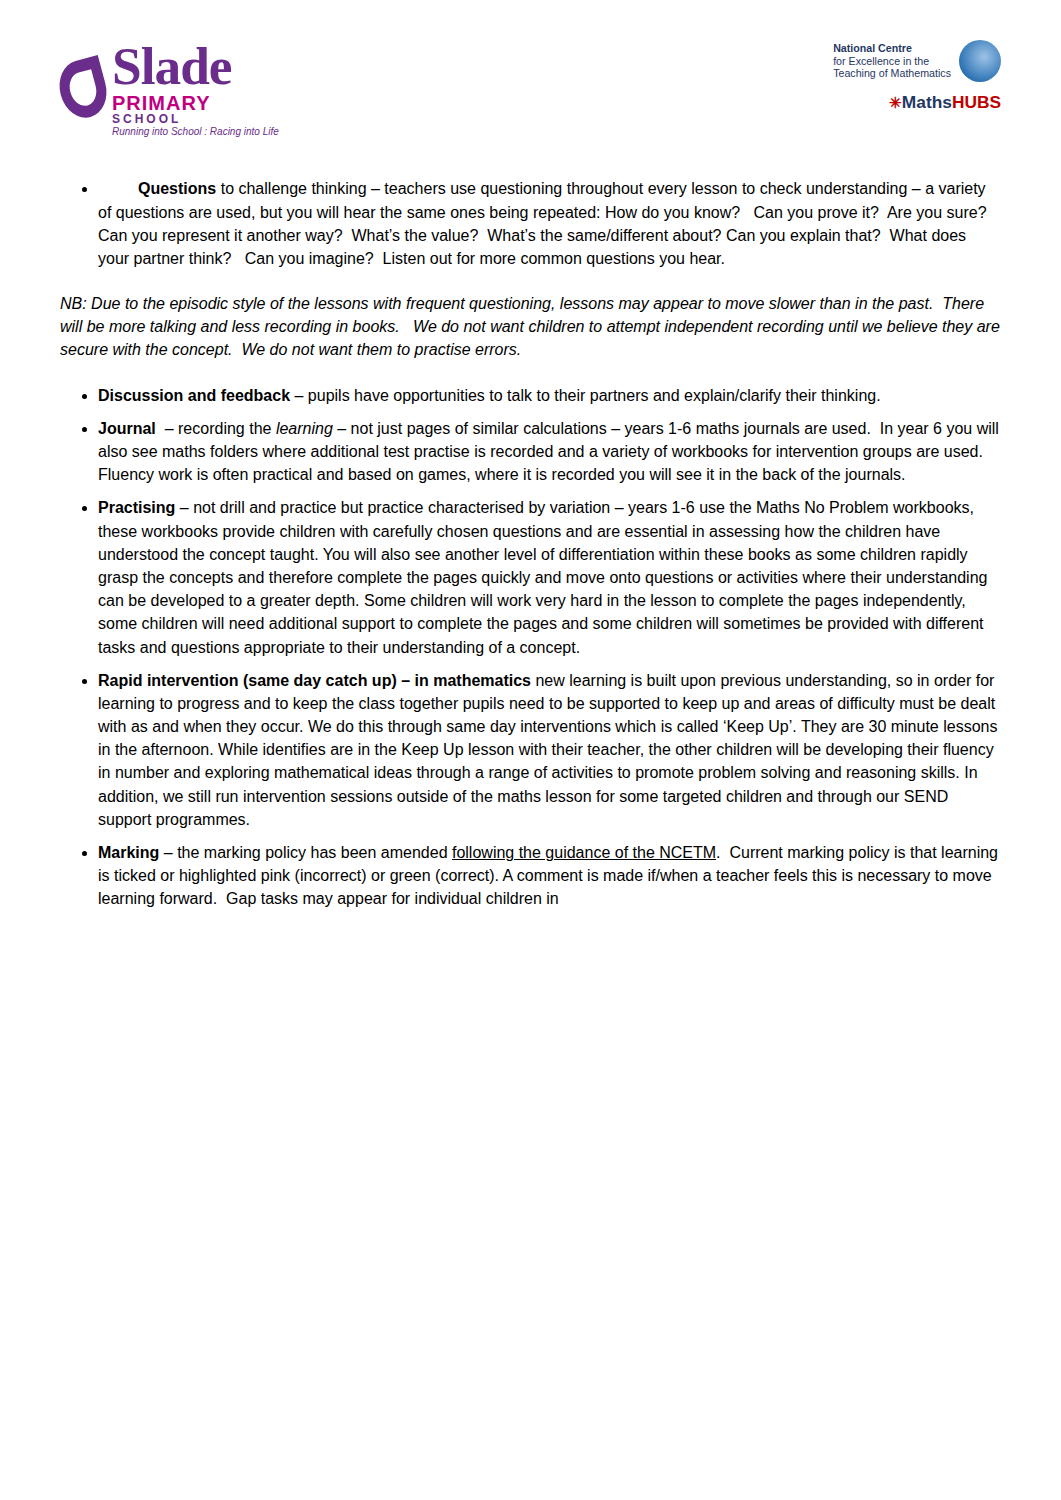Slade
PRIMARY
SCHOOL
Running into School : Racing into Life
National Centre
for Excellence in the
Teaching of Mathematics
✳MathsHUBS
Questions to challenge thinking – teachers use questioning throughout every lesson to check understanding – a variety of questions are used, but you will hear the same ones being repeated: How do you know? Can you prove it? Are you sure? Can you represent it another way? What’s the value? What’s the same/different about? Can you explain that? What does your partner think? Can you imagine? Listen out for more common questions you hear.
NB: Due to the episodic style of the lessons with frequent questioning, lessons may appear to move slower than in the past. There will be more talking and less recording in books. We do not want children to attempt independent recording until we believe they are secure with the concept. We do not want them to practise errors.
Discussion and feedback – pupils have opportunities to talk to their partners and explain/clarify their thinking.
Journal – recording the learning – not just pages of similar calculations – years 1-6 maths journals are used. In year 6 you will also see maths folders where additional test practise is recorded and a variety of workbooks for intervention groups are used. Fluency work is often practical and based on games, where it is recorded you will see it in the back of the journals.
Practising – not drill and practice but practice characterised by variation – years 1-6 use the Maths No Problem workbooks, these workbooks provide children with carefully chosen questions and are essential in assessing how the children have understood the concept taught. You will also see another level of differentiation within these books as some children rapidly grasp the concepts and therefore complete the pages quickly and move onto questions or activities where their understanding can be developed to a greater depth. Some children will work very hard in the lesson to complete the pages independently, some children will need additional support to complete the pages and some children will sometimes be provided with different tasks and questions appropriate to their understanding of a concept.
Rapid intervention (same day catch up) – in mathematics new learning is built upon previous understanding, so in order for learning to progress and to keep the class together pupils need to be supported to keep up and areas of difficulty must be dealt with as and when they occur. We do this through same day interventions which is called ‘Keep Up’. They are 30 minute lessons in the afternoon. While identifies are in the Keep Up lesson with their teacher, the other children will be developing their fluency in number and exploring mathematical ideas through a range of activities to promote problem solving and reasoning skills. In addition, we still run intervention sessions outside of the maths lesson for some targeted children and through our SEND support programmes.
Marking – the marking policy has been amended following the guidance of the NCETM. Current marking policy is that learning is ticked or highlighted pink (incorrect) or green (correct). A comment is made if/when a teacher feels this is necessary to move learning forward. Gap tasks may appear for individual children in